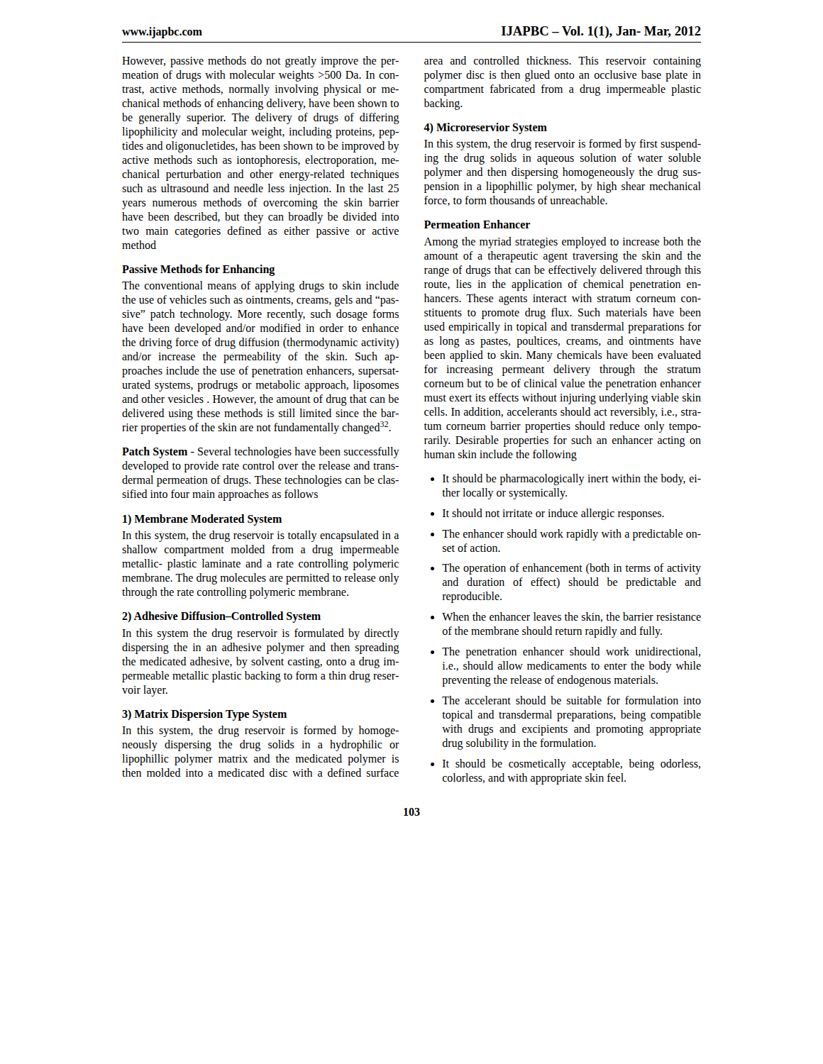www.ijapbc.com IJAPBC – Vol. 1(1), Jan- Mar, 2012
However, passive methods do not greatly improve the permeation of drugs with molecular weights >500 Da. In contrast, active methods, normally involving physical or mechanical methods of enhancing delivery, have been shown to be generally superior. The delivery of drugs of differing lipophilicity and molecular weight, including proteins, peptides and oligonucletides, has been shown to be improved by active methods such as iontophoresis, electroporation, mechanical perturbation and other energy-related techniques such as ultrasound and needle less injection. In the last 25 years numerous methods of overcoming the skin barrier have been described, but they can broadly be divided into two main categories defined as either passive or active method
Passive Methods for Enhancing
The conventional means of applying drugs to skin include the use of vehicles such as ointments, creams, gels and “passive” patch technology. More recently, such dosage forms have been developed and/or modified in order to enhance the driving force of drug diffusion (thermodynamic activity) and/or increase the permeability of the skin. Such approaches include the use of penetration enhancers, supersaturated systems, prodrugs or metabolic approach, liposomes and other vesicles . However, the amount of drug that can be delivered using these methods is still limited since the barrier properties of the skin are not fundamentally changed32.
Patch System - Several technologies have been successfully developed to provide rate control over the release and transdermal permeation of drugs. These technologies can be classified into four main approaches as follows
1) Membrane Moderated System
In this system, the drug reservoir is totally encapsulated in a shallow compartment molded from a drug impermeable metallic- plastic laminate and a rate controlling polymeric membrane. The drug molecules are permitted to release only through the rate controlling polymeric membrane.
2) Adhesive Diffusion–Controlled System
In this system the drug reservoir is formulated by directly dispersing the in an adhesive polymer and then spreading the medicated adhesive, by solvent casting, onto a drug impermeable metallic plastic backing to form a thin drug reservoir layer.
3) Matrix Dispersion Type System
In this system, the drug reservoir is formed by homogeneously dispersing the drug solids in a hydrophilic or lipophillic polymer matrix and the medicated polymer is then molded into a medicated disc with a defined surface area and controlled thickness. This reservoir containing polymer disc is then glued onto an occlusive base plate in compartment fabricated from a drug impermeable plastic backing.
4) Microreservior System
In this system, the drug reservoir is formed by first suspending the drug solids in aqueous solution of water soluble polymer and then dispersing homogeneously the drug suspension in a lipophillic polymer, by high shear mechanical force, to form thousands of unreachable.
Permeation Enhancer
Among the myriad strategies employed to increase both the amount of a therapeutic agent traversing the skin and the range of drugs that can be effectively delivered through this route, lies in the application of chemical penetration enhancers. These agents interact with stratum corneum constituents to promote drug flux. Such materials have been used empirically in topical and transdermal preparations for as long as pastes, poultices, creams, and ointments have been applied to skin. Many chemicals have been evaluated for increasing permeant delivery through the stratum corneum but to be of clinical value the penetration enhancer must exert its effects without injuring underlying viable skin cells. In addition, accelerants should act reversibly, i.e., stratum corneum barrier properties should reduce only temporarily. Desirable properties for such an enhancer acting on human skin include the following
It should be pharmacologically inert within the body, either locally or systemically.
It should not irritate or induce allergic responses.
The enhancer should work rapidly with a predictable onset of action.
The operation of enhancement (both in terms of activity and duration of effect) should be predictable and reproducible.
When the enhancer leaves the skin, the barrier resistance of the membrane should return rapidly and fully.
The penetration enhancer should work unidirectional, i.e., should allow medicaments to enter the body while preventing the release of endogenous materials.
The accelerant should be suitable for formulation into topical and transdermal preparations, being compatible with drugs and excipients and promoting appropriate drug solubility in the formulation.
It should be cosmetically acceptable, being odorless, colorless, and with appropriate skin feel.
103